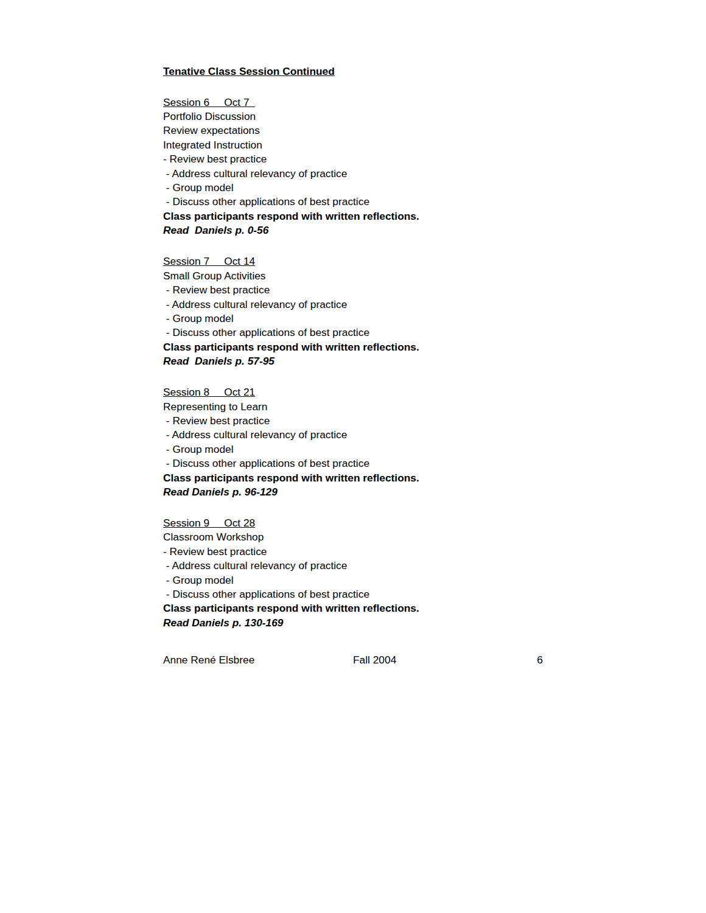Tenative Class Session Continued
Session 6 Oct 7
Portfolio Discussion
Review expectations
Integrated Instruction
- Review best practice
- Address cultural relevancy of practice
- Group model
- Discuss other applications of best practice
Class participants respond with written reflections.
Read Daniels p. 0-56
Session 7 Oct 14
Small Group Activities
- Review best practice
- Address cultural relevancy of practice
- Group model
- Discuss other applications of best practice
Class participants respond with written reflections.
Read Daniels p. 57-95
Session 8 Oct 21
Representing to Learn
- Review best practice
- Address cultural relevancy of practice
- Group model
- Discuss other applications of best practice
Class participants respond with written reflections.
Read Daniels p. 96-129
Session 9 Oct 28
Classroom Workshop
- Review best practice
- Address cultural relevancy of practice
- Group model
- Discuss other applications of best practice
Class participants respond with written reflections.
Read Daniels p. 130-169
Anne René Elsbree Fall 2004 6